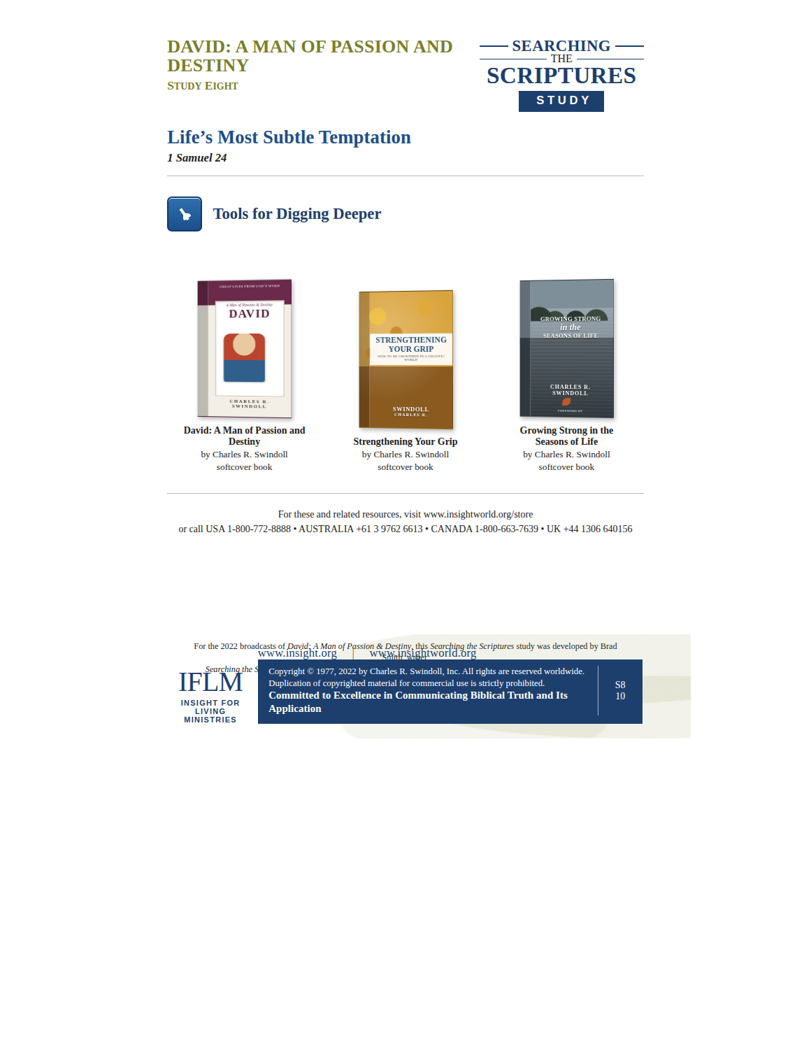David: A Man of Passion and Destiny
STUDY EIGHT
SEARCHING
THE
SCRIPTURES
STUDY
Life’s Most Subtle Temptation
1 Samuel 24
Tools for Digging Deeper
GREAT LIVES FROM GOD’S WORD
A Man of Passion & Destiny
DAVID
CHARLES R. SWINDOLL
David: A Man of Passion and Destiny
by Charles R. Swindoll
softcover book
STRENGTHENING
YOUR GRIP
HOW TO BE GROUNDED IN A CHAOTIC WORLD
SWINDOLLCHARLES R.
Strengthening Your Grip
by Charles R. Swindoll
softcover book
GROWING STRONGin the SEASONS OF LIFE
CHARLES R. SWINDOLL
FOREWORD BY
Growing Strong in the
Seasons of Life
by Charles R. Swindoll
softcover book
For these and related resources, visit www.insightworld.org/store
or call USA 1-800-772-8888 • AUSTRALIA +61 3 9762 6613 • CANADA 1-800-663-7639 • UK +44 1306 640156
For the 2022 broadcasts of David: A Man of Passion & Destiny, this Searching the Scriptures study was developed by Brad Smith, writer,
Searching the Scriptures Ministries, based upon the original outlines, charts, and transcripts of Charles R. Swindoll’s messages.
www.insight.org | www.insightworld.org
IFLM
INSIGHT FOR LIVING
MINISTRIES
Copyright © 1977, 2022 by Charles R. Swindoll, Inc. All rights are reserved worldwide.
Duplication of copyrighted material for commercial use is strictly prohibited.
Committed to Excellence in Communicating Biblical Truth and Its Application
S8
10